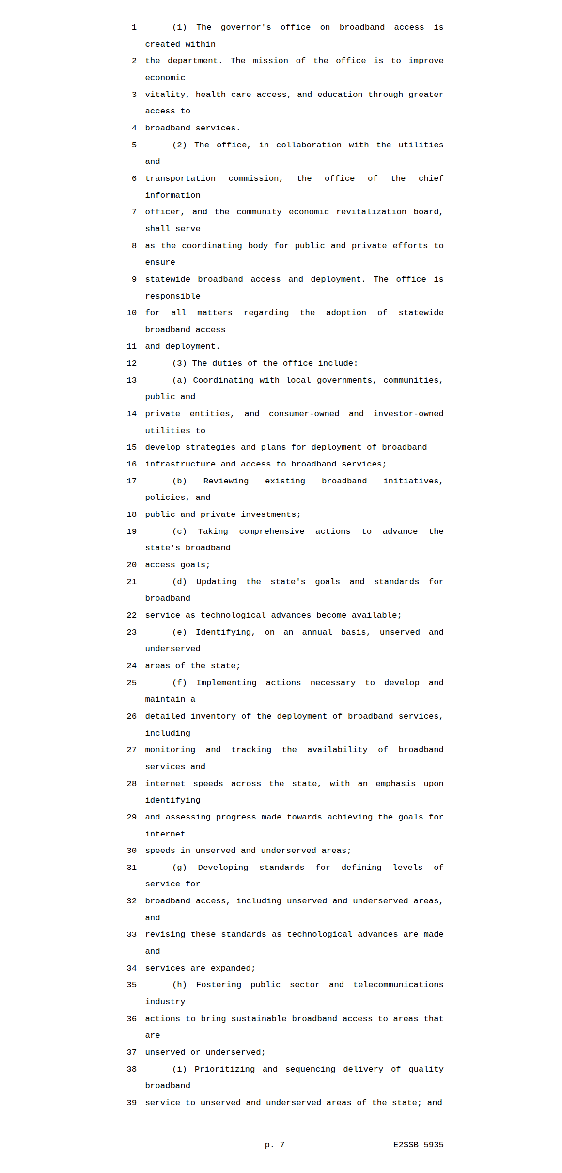(1) The governor's office on broadband access is created within
the department. The mission of the office is to improve economic
vitality, health care access, and education through greater access to
broadband services.
(2) The office, in collaboration with the utilities and
transportation commission, the office of the chief information
officer, and the community economic revitalization board, shall serve
as the coordinating body for public and private efforts to ensure
statewide broadband access and deployment. The office is responsible
for all matters regarding the adoption of statewide broadband access
and deployment.
(3) The duties of the office include:
(a) Coordinating with local governments, communities, public and
private entities, and consumer-owned and investor-owned utilities to
develop strategies and plans for deployment of broadband
infrastructure and access to broadband services;
(b) Reviewing existing broadband initiatives, policies, and
public and private investments;
(c) Taking comprehensive actions to advance the state's broadband
access goals;
(d) Updating the state's goals and standards for broadband
service as technological advances become available;
(e) Identifying, on an annual basis, unserved and underserved
areas of the state;
(f) Implementing actions necessary to develop and maintain a
detailed inventory of the deployment of broadband services, including
monitoring and tracking the availability of broadband services and
internet speeds across the state, with an emphasis upon identifying
and assessing progress made towards achieving the goals for internet
speeds in unserved and underserved areas;
(g) Developing standards for defining levels of service for
broadband access, including unserved and underserved areas, and
revising these standards as technological advances are made and
services are expanded;
(h) Fostering public sector and telecommunications industry
actions to bring sustainable broadband access to areas that are
unserved or underserved;
(i) Prioritizing and sequencing delivery of quality broadband
service to unserved and underserved areas of the state; and
p. 7 E2SSB 5935